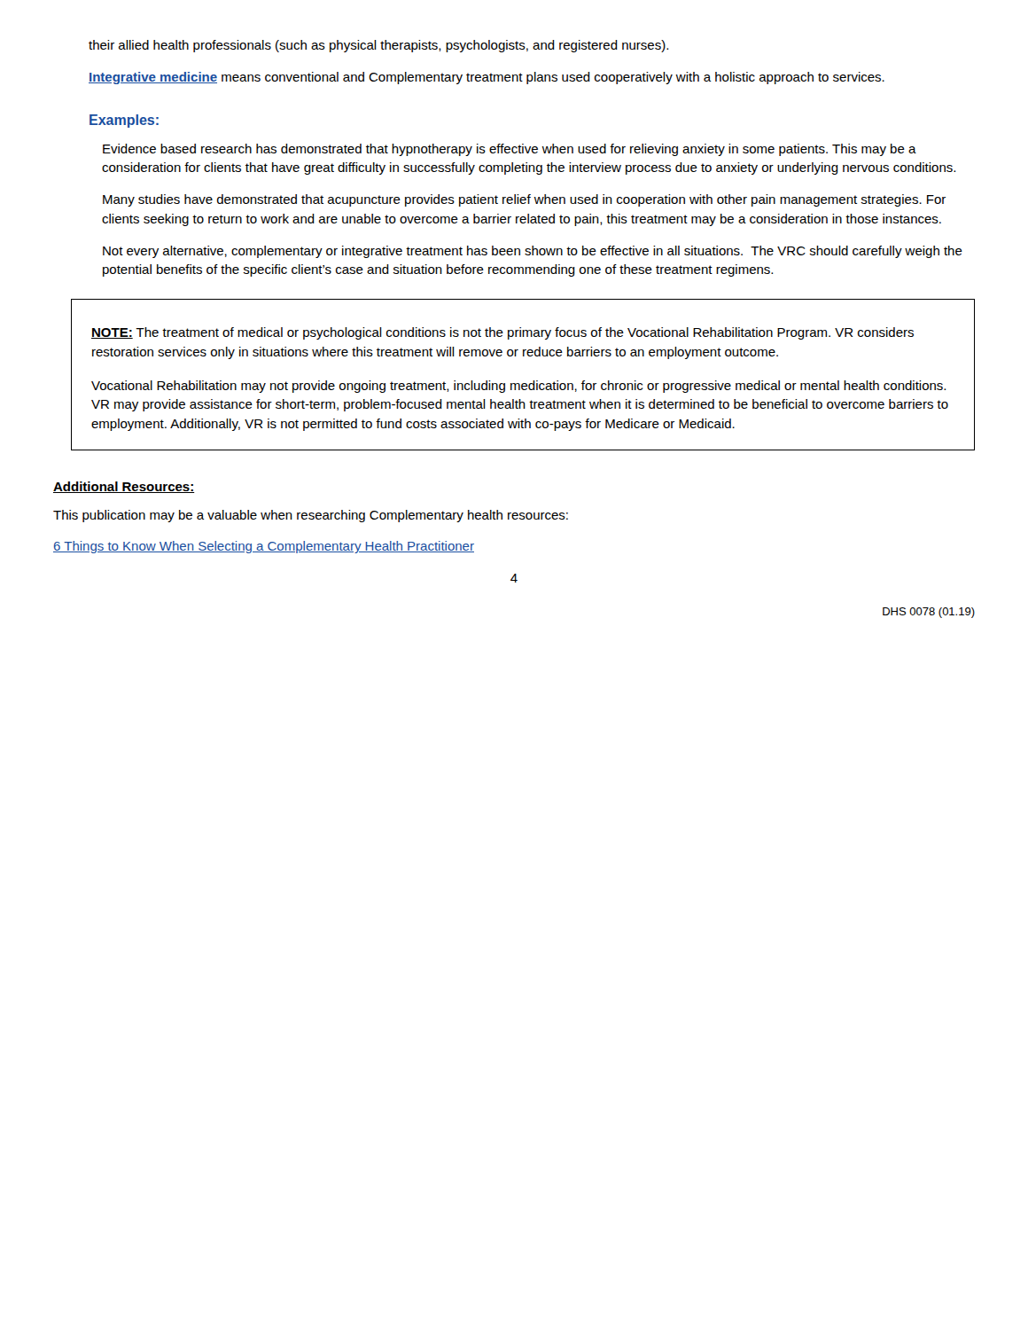their allied health professionals (such as physical therapists, psychologists, and registered nurses).
Integrative medicine means conventional and Complementary treatment plans used cooperatively with a holistic approach to services.
Examples:
Evidence based research has demonstrated that hypnotherapy is effective when used for relieving anxiety in some patients. This may be a consideration for clients that have great difficulty in successfully completing the interview process due to anxiety or underlying nervous conditions.
Many studies have demonstrated that acupuncture provides patient relief when used in cooperation with other pain management strategies. For clients seeking to return to work and are unable to overcome a barrier related to pain, this treatment may be a consideration in those instances.
Not every alternative, complementary or integrative treatment has been shown to be effective in all situations. The VRC should carefully weigh the potential benefits of the specific client’s case and situation before recommending one of these treatment regimens.
NOTE: The treatment of medical or psychological conditions is not the primary focus of the Vocational Rehabilitation Program. VR considers restoration services only in situations where this treatment will remove or reduce barriers to an employment outcome.
Vocational Rehabilitation may not provide ongoing treatment, including medication, for chronic or progressive medical or mental health conditions. VR may provide assistance for short-term, problem-focused mental health treatment when it is determined to be beneficial to overcome barriers to employment. Additionally, VR is not permitted to fund costs associated with co-pays for Medicare or Medicaid.
Additional Resources:
This publication may be a valuable when researching Complementary health resources:
6 Things to Know When Selecting a Complementary Health Practitioner
4
DHS 0078 (01.19)